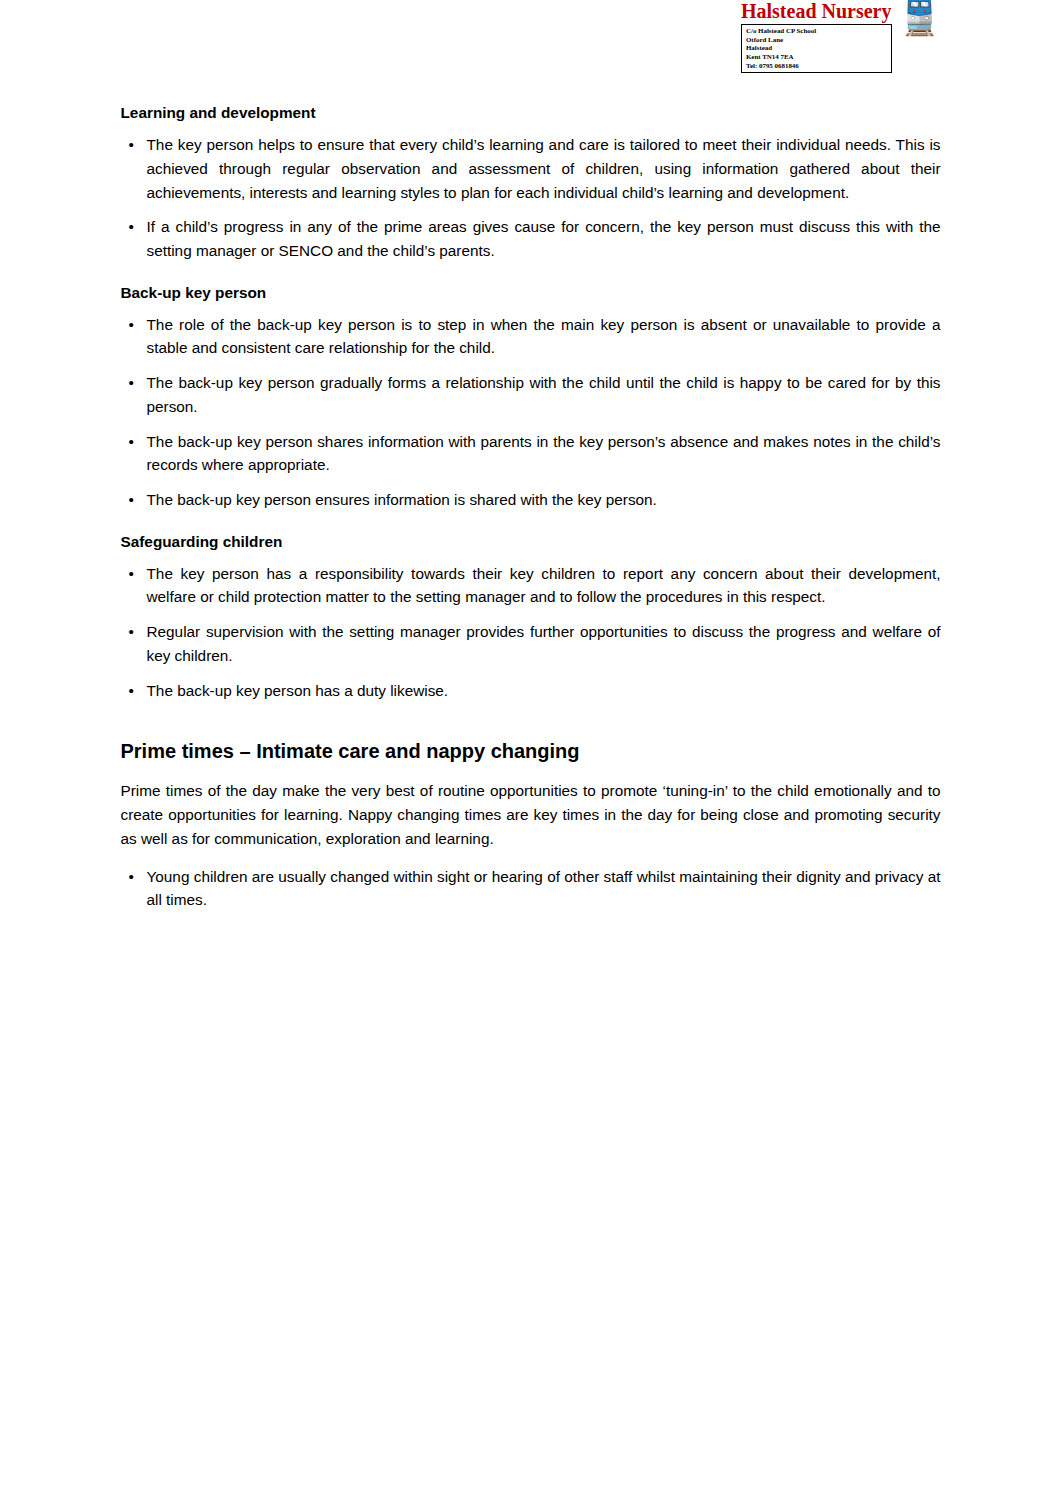Halstead Nursery
C/o Halstead CP School
Otford Lane
Halstead
Kent TN14 7EA
Tel: 0795 0681846
🚆
Learning and development
The key person helps to ensure that every child’s learning and care is tailored to meet their individual needs. This is achieved through regular observation and assessment of children, using information gathered about their achievements, interests and learning styles to plan for each individual child’s learning and development.
If a child’s progress in any of the prime areas gives cause for concern, the key person must discuss this with the setting manager or SENCO and the child’s parents.
Back-up key person
The role of the back-up key person is to step in when the main key person is absent or unavailable to provide a stable and consistent care relationship for the child.
The back-up key person gradually forms a relationship with the child until the child is happy to be cared for by this person.
The back-up key person shares information with parents in the key person’s absence and makes notes in the child’s records where appropriate.
The back-up key person ensures information is shared with the key person.
Safeguarding children
The key person has a responsibility towards their key children to report any concern about their development, welfare or child protection matter to the setting manager and to follow the procedures in this respect.
Regular supervision with the setting manager provides further opportunities to discuss the progress and welfare of key children.
The back-up key person has a duty likewise.
Prime times – Intimate care and nappy changing
Prime times of the day make the very best of routine opportunities to promote ‘tuning-in’ to the child emotionally and to create opportunities for learning. Nappy changing times are key times in the day for being close and promoting security as well as for communication, exploration and learning.
Young children are usually changed within sight or hearing of other staff whilst maintaining their dignity and privacy at all times.